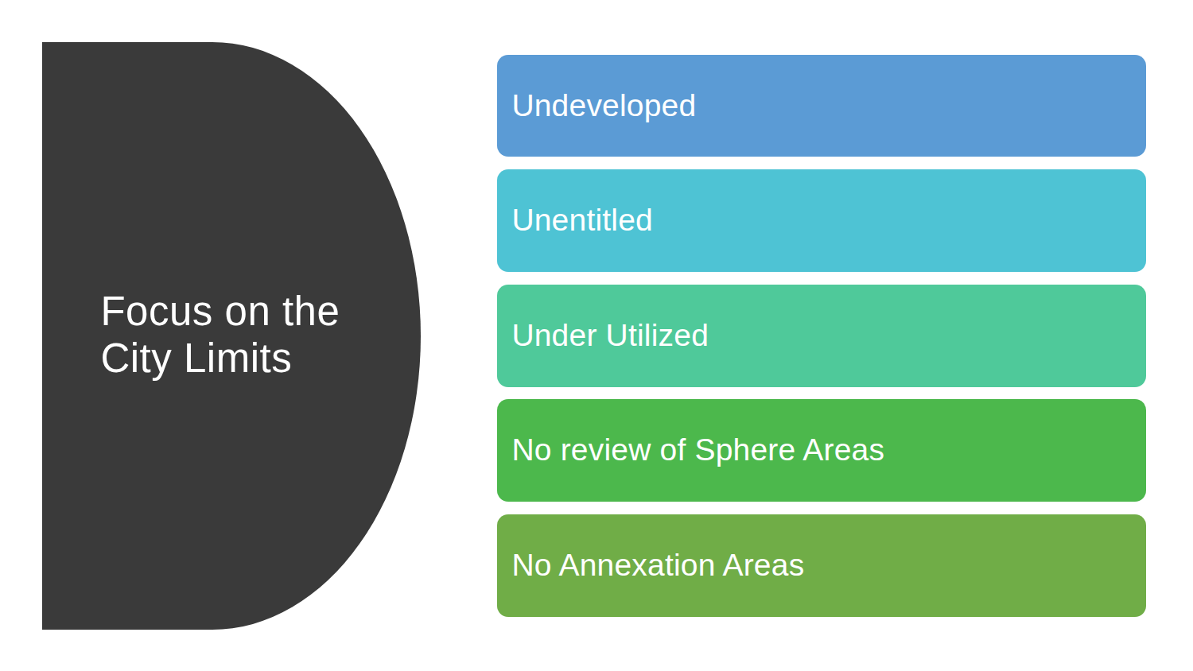Focus on the
City Limits
Undeveloped
Unentitled
Under Utilized
No review of Sphere Areas
No Annexation Areas